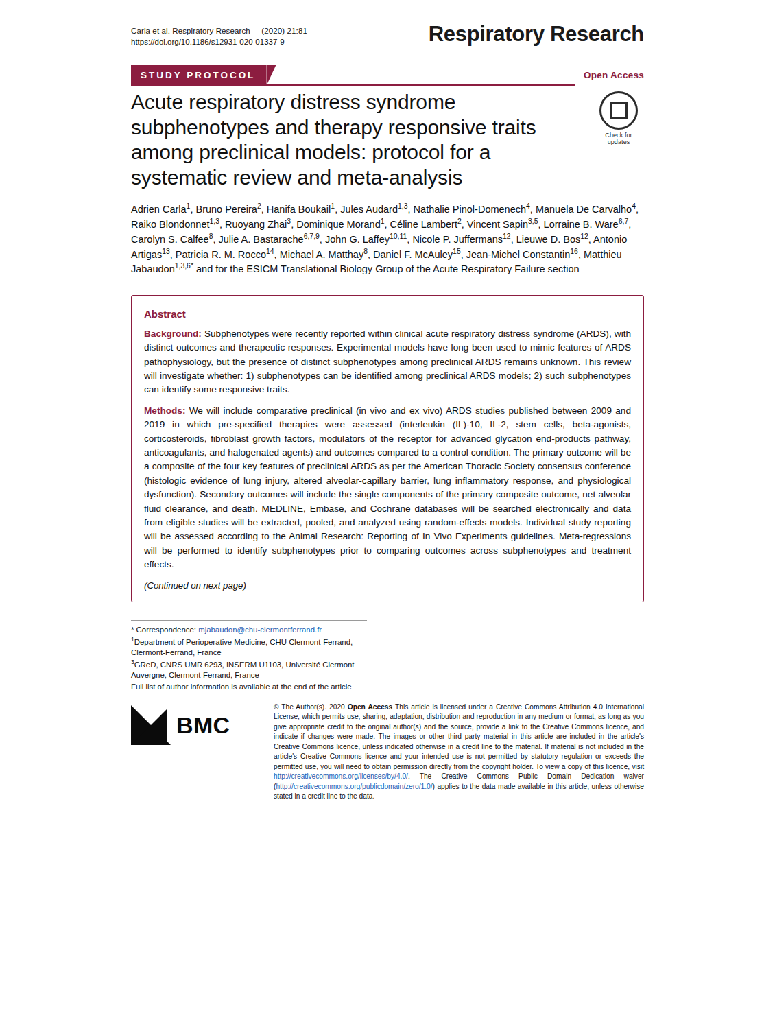Carla et al. Respiratory Research (2020) 21:81
https://doi.org/10.1186/s12931-020-01337-9
Respiratory Research
STUDY PROTOCOL
Open Access
Acute respiratory distress syndrome subphenotypes and therapy responsive traits among preclinical models: protocol for a systematic review and meta-analysis
Check for
updates
Adrien Carla1, Bruno Pereira2, Hanifa Boukail1, Jules Audard1,3, Nathalie Pinol-Domenech4, Manuela De Carvalho4, Raiko Blondonnet1,3, Ruoyang Zhai3, Dominique Morand1, Céline Lambert2, Vincent Sapin3,5, Lorraine B. Ware6,7, Carolyn S. Calfee8, Julie A. Bastarache6,7,9, John G. Laffey10,11, Nicole P. Juffermans12, Lieuwe D. Bos12, Antonio Artigas13, Patricia R. M. Rocco14, Michael A. Matthay8, Daniel F. McAuley15, Jean-Michel Constantin16, Matthieu Jabaudon1,3,6* and for the ESICM Translational Biology Group of the Acute Respiratory Failure section
Abstract
Background: Subphenotypes were recently reported within clinical acute respiratory distress syndrome (ARDS), with distinct outcomes and therapeutic responses. Experimental models have long been used to mimic features of ARDS pathophysiology, but the presence of distinct subphenotypes among preclinical ARDS remains unknown. This review will investigate whether: 1) subphenotypes can be identified among preclinical ARDS models; 2) such subphenotypes can identify some responsive traits.
Methods: We will include comparative preclinical (in vivo and ex vivo) ARDS studies published between 2009 and 2019 in which pre-specified therapies were assessed (interleukin (IL)-10, IL-2, stem cells, beta-agonists, corticosteroids, fibroblast growth factors, modulators of the receptor for advanced glycation end-products pathway, anticoagulants, and halogenated agents) and outcomes compared to a control condition. The primary outcome will be a composite of the four key features of preclinical ARDS as per the American Thoracic Society consensus conference (histologic evidence of lung injury, altered alveolar-capillary barrier, lung inflammatory response, and physiological dysfunction). Secondary outcomes will include the single components of the primary composite outcome, net alveolar fluid clearance, and death. MEDLINE, Embase, and Cochrane databases will be searched electronically and data from eligible studies will be extracted, pooled, and analyzed using random-effects models. Individual study reporting will be assessed according to the Animal Research: Reporting of In Vivo Experiments guidelines. Meta-regressions will be performed to identify subphenotypes prior to comparing outcomes across subphenotypes and treatment effects.
(Continued on next page)
* Correspondence: mjabaudon@chu-clermontferrand.fr
1Department of Perioperative Medicine, CHU Clermont-Ferrand, Clermont-Ferrand, France
3GReD, CNRS UMR 6293, INSERM U1103, Université Clermont Auvergne, Clermont-Ferrand, France
Full list of author information is available at the end of the article
BMC
© The Author(s). 2020 Open Access This article is licensed under a Creative Commons Attribution 4.0 International License, which permits use, sharing, adaptation, distribution and reproduction in any medium or format, as long as you give appropriate credit to the original author(s) and the source, provide a link to the Creative Commons licence, and indicate if changes were made. The images or other third party material in this article are included in the article's Creative Commons licence, unless indicated otherwise in a credit line to the material. If material is not included in the article's Creative Commons licence and your intended use is not permitted by statutory regulation or exceeds the permitted use, you will need to obtain permission directly from the copyright holder. To view a copy of this licence, visit http://creativecommons.org/licenses/by/4.0/. The Creative Commons Public Domain Dedication waiver (http://creativecommons.org/publicdomain/zero/1.0/) applies to the data made available in this article, unless otherwise stated in a credit line to the data.